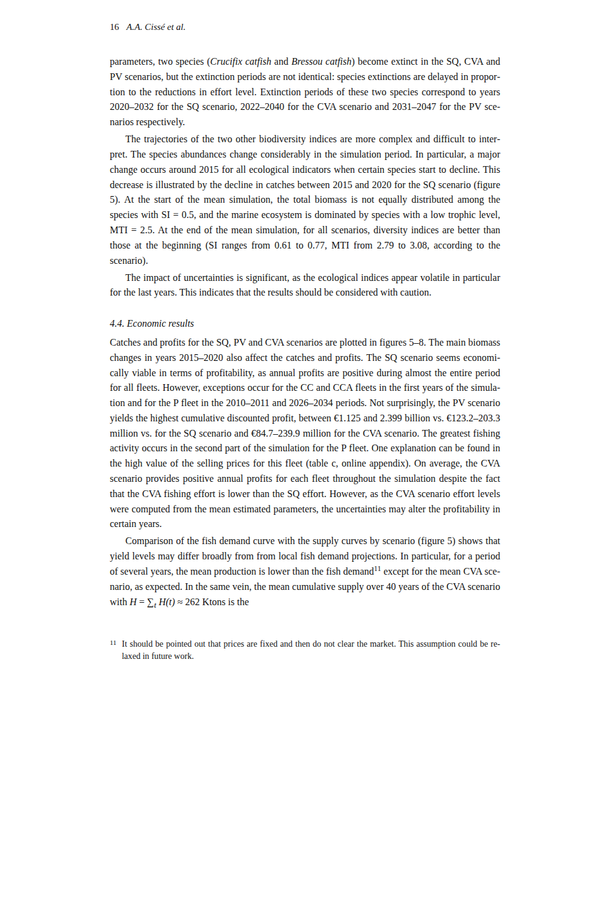16 A.A. Cissé et al.
parameters, two species (Crucifix catfish and Bressou catfish) become extinct in the SQ, CVA and PV scenarios, but the extinction periods are not identical: species extinctions are delayed in proportion to the reductions in effort level. Extinction periods of these two species correspond to years 2020–2032 for the SQ scenario, 2022–2040 for the CVA scenario and 2031–2047 for the PV scenarios respectively.
The trajectories of the two other biodiversity indices are more complex and difficult to interpret. The species abundances change considerably in the simulation period. In particular, a major change occurs around 2015 for all ecological indicators when certain species start to decline. This decrease is illustrated by the decline in catches between 2015 and 2020 for the SQ scenario (figure 5). At the start of the mean simulation, the total biomass is not equally distributed among the species with SI = 0.5, and the marine ecosystem is dominated by species with a low trophic level, MTI = 2.5. At the end of the mean simulation, for all scenarios, diversity indices are better than those at the beginning (SI ranges from 0.61 to 0.77, MTI from 2.79 to 3.08, according to the scenario).
The impact of uncertainties is significant, as the ecological indices appear volatile in particular for the last years. This indicates that the results should be considered with caution.
4.4. Economic results
Catches and profits for the SQ, PV and CVA scenarios are plotted in figures 5–8. The main biomass changes in years 2015–2020 also affect the catches and profits. The SQ scenario seems economically viable in terms of profitability, as annual profits are positive during almost the entire period for all fleets. However, exceptions occur for the CC and CCA fleets in the first years of the simulation and for the P fleet in the 2010–2011 and 2026–2034 periods. Not surprisingly, the PV scenario yields the highest cumulative discounted profit, between €1.125 and 2.399 billion vs. €123.2–203.3 million vs. for the SQ scenario and €84.7–239.9 million for the CVA scenario. The greatest fishing activity occurs in the second part of the simulation for the P fleet. One explanation can be found in the high value of the selling prices for this fleet (table c, online appendix). On average, the CVA scenario provides positive annual profits for each fleet throughout the simulation despite the fact that the CVA fishing effort is lower than the SQ effort. However, as the CVA scenario effort levels were computed from the mean estimated parameters, the uncertainties may alter the profitability in certain years.
Comparison of the fish demand curve with the supply curves by scenario (figure 5) shows that yield levels may differ broadly from from local fish demand projections. In particular, for a period of several years, the mean production is lower than the fish demand11 except for the mean CVA scenario, as expected. In the same vein, the mean cumulative supply over 40 years of the CVA scenario with H = ∑t H(t) ≈ 262 Ktons is the
11 It should be pointed out that prices are fixed and then do not clear the market. This assumption could be relaxed in future work.